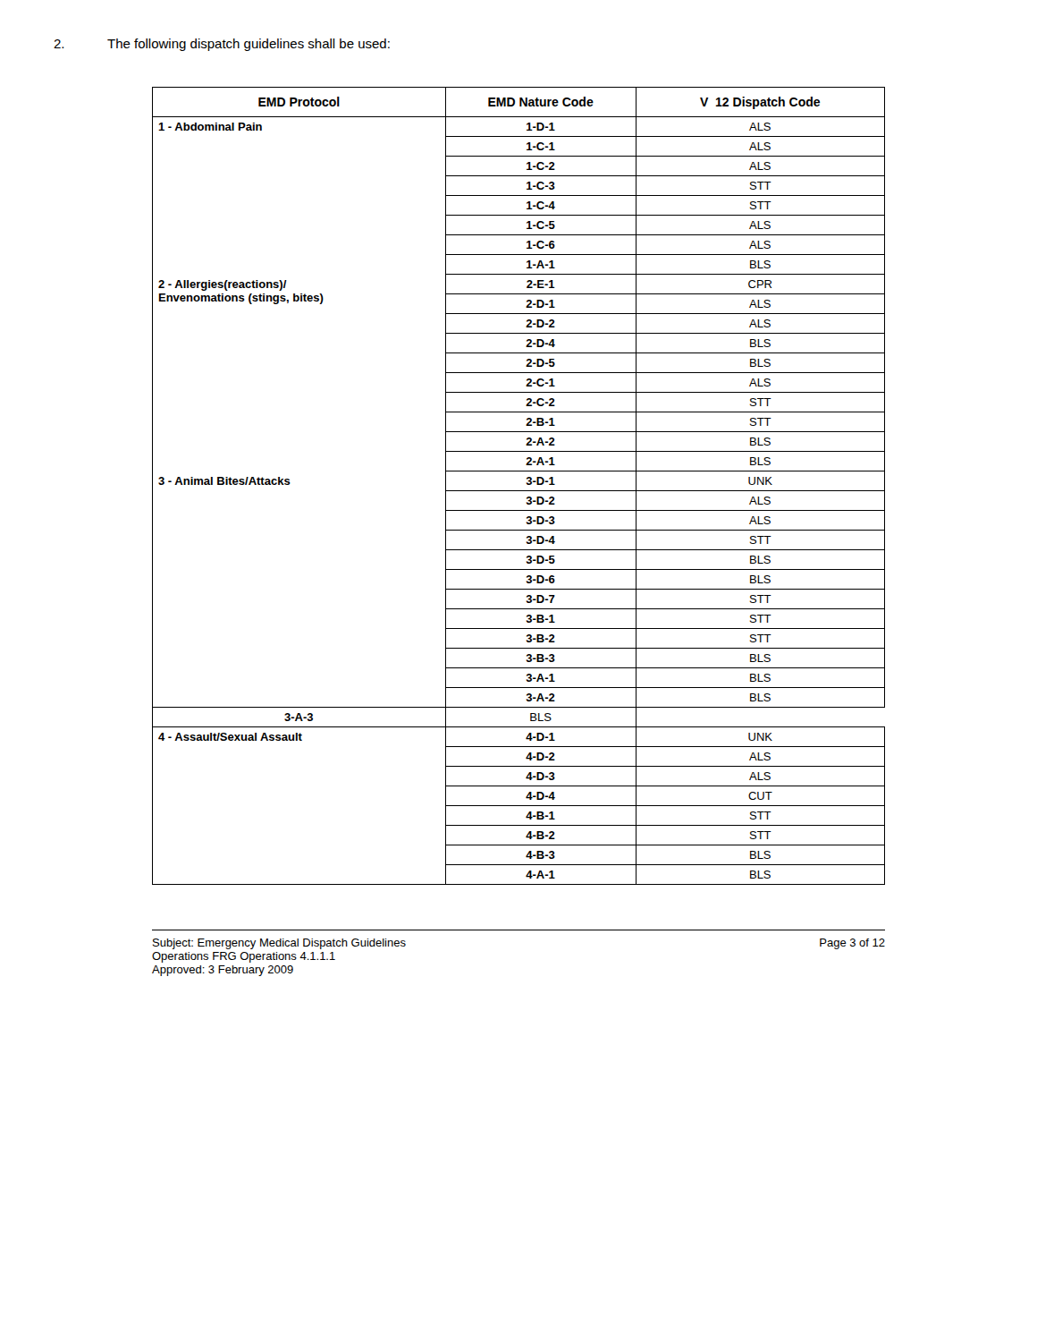2. The following dispatch guidelines shall be used:
| EMD Protocol | EMD Nature Code | V 12 Dispatch Code |
| --- | --- | --- |
| 1 - Abdominal Pain | 1-D-1 | ALS |
| 1-C-1 | ALS |
| 1-C-2 | ALS |
| 1-C-3 | STT |
| 1-C-4 | STT |
| 1-C-5 | ALS |
| 1-C-6 | ALS |
| 1-A-1 | BLS |
| 2 - Allergies(reactions)/ Envenomations (stings, bites) | 2-E-1 | CPR |
| 2-D-1 | ALS |
| 2-D-2 | ALS |
| 2-D-4 | BLS |
| 2-D-5 | BLS |
| 2-C-1 | ALS |
| 2-C-2 | STT |
| 2-B-1 | STT |
| 2-A-2 | BLS |
| 2-A-1 | BLS |
| 3 - Animal Bites/Attacks | 3-D-1 | UNK |
| 3-D-2 | ALS |
| 3-D-3 | ALS |
| 3-D-4 | STT |
| 3-D-5 | BLS |
| 3-D-6 | BLS |
| 3-D-7 | STT |
| 3-B-1 | STT |
| 3-B-2 | STT |
| 3-B-3 | BLS |
| 3-A-1 | BLS |
| 3-A-2 | BLS |
| 3-A-3 | BLS |
| 4 - Assault/Sexual Assault | 4-D-1 | UNK |
| 4-D-2 | ALS |
| 4-D-3 | ALS |
| 4-D-4 | CUT |
| 4-B-1 | STT |
| 4-B-2 | STT |
| 4-B-3 | BLS |
| 4-A-1 | BLS |
Subject: Emergency Medical Dispatch Guidelines
Operations FRG Operations 4.1.1.1
Approved: 3 February 2009
Page 3 of 12